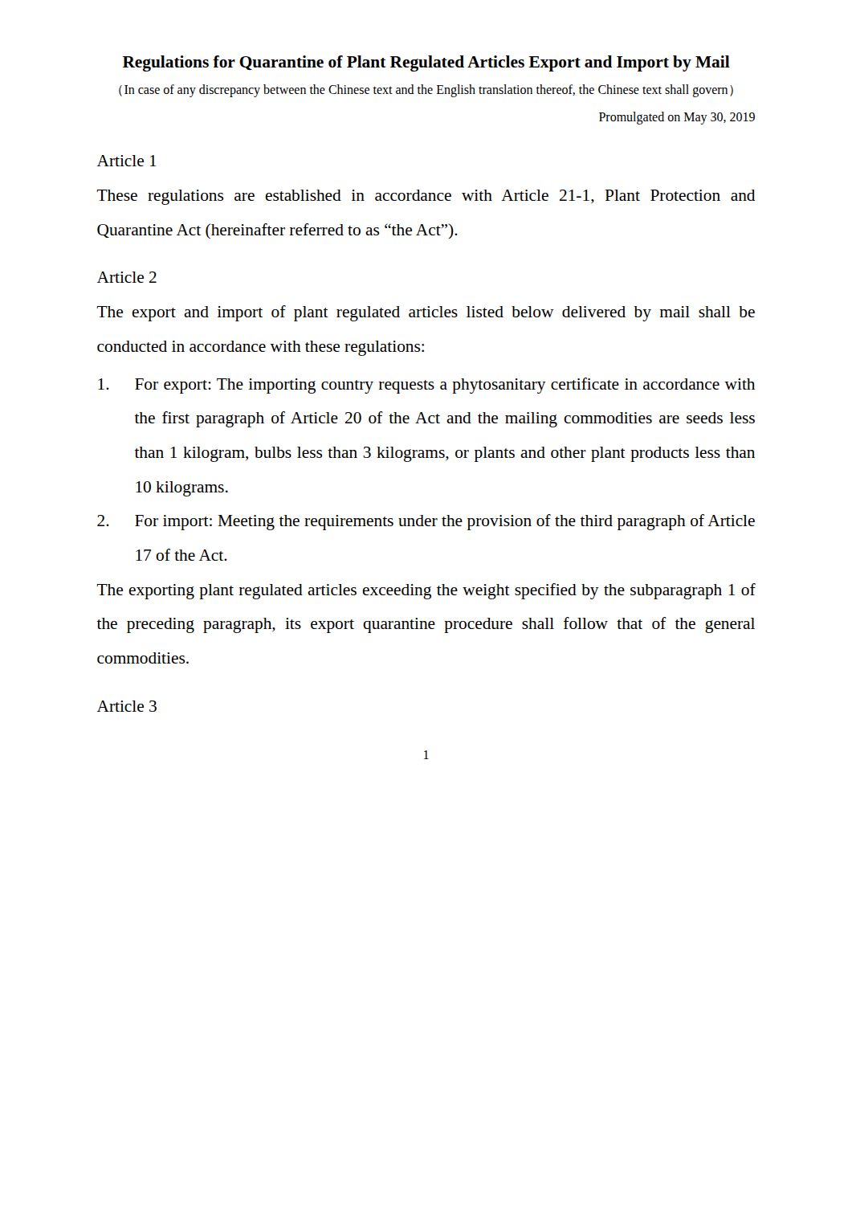Regulations for Quarantine of Plant Regulated Articles Export and Import by Mail
（In case of any discrepancy between the Chinese text and the English translation thereof, the Chinese text shall govern）
Promulgated on May 30, 2019
Article 1
These regulations are established in accordance with Article 21-1, Plant Protection and Quarantine Act (hereinafter referred to as “the Act”).
Article 2
The export and import of plant regulated articles listed below delivered by mail shall be conducted in accordance with these regulations:
1. For export: The importing country requests a phytosanitary certificate in accordance with the first paragraph of Article 20 of the Act and the mailing commodities are seeds less than 1 kilogram, bulbs less than 3 kilograms, or plants and other plant products less than 10 kilograms.
2. For import: Meeting the requirements under the provision of the third paragraph of Article 17 of the Act.
The exporting plant regulated articles exceeding the weight specified by the subparagraph 1 of the preceding paragraph, its export quarantine procedure shall follow that of the general commodities.
Article 3
1